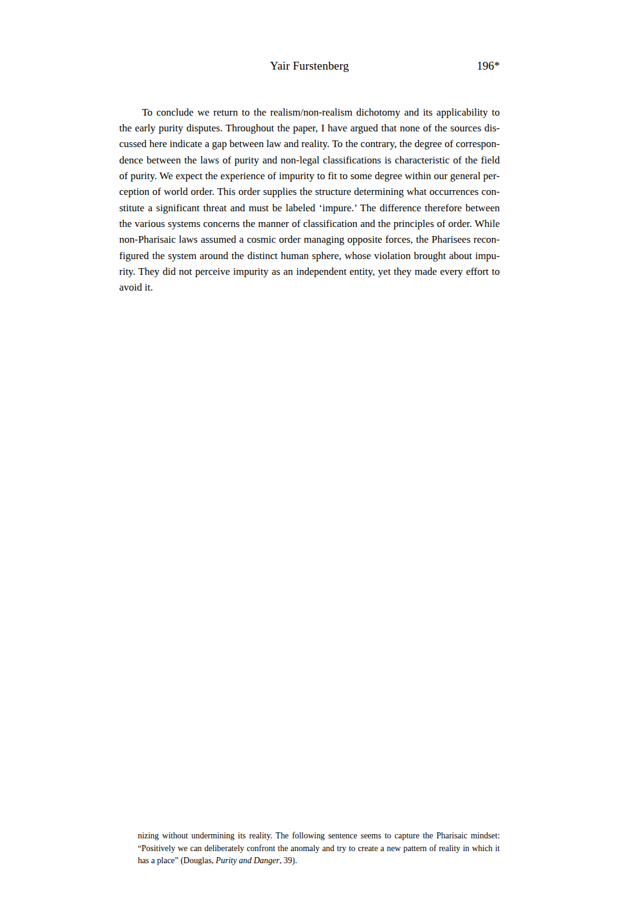Yair Furstenberg 196*
To conclude we return to the realism/non-realism dichotomy and its applicability to the early purity disputes. Throughout the paper, I have argued that none of the sources discussed here indicate a gap between law and reality. To the contrary, the degree of correspondence between the laws of purity and non-legal classifications is characteristic of the field of purity. We expect the experience of impurity to fit to some degree within our general perception of world order. This order supplies the structure determining what occurrences constitute a significant threat and must be labeled ‘impure.’ The difference therefore between the various systems concerns the manner of classification and the principles of order. While non-Pharisaic laws assumed a cosmic order managing opposite forces, the Pharisees reconfigured the system around the distinct human sphere, whose violation brought about impurity. They did not perceive impurity as an independent entity, yet they made every effort to avoid it.
nizing without undermining its reality. The following sentence seems to capture the Pharisaic mindset: “Positively we can deliberately confront the anomaly and try to create a new pattern of reality in which it has a place” (Douglas, Purity and Danger, 39).